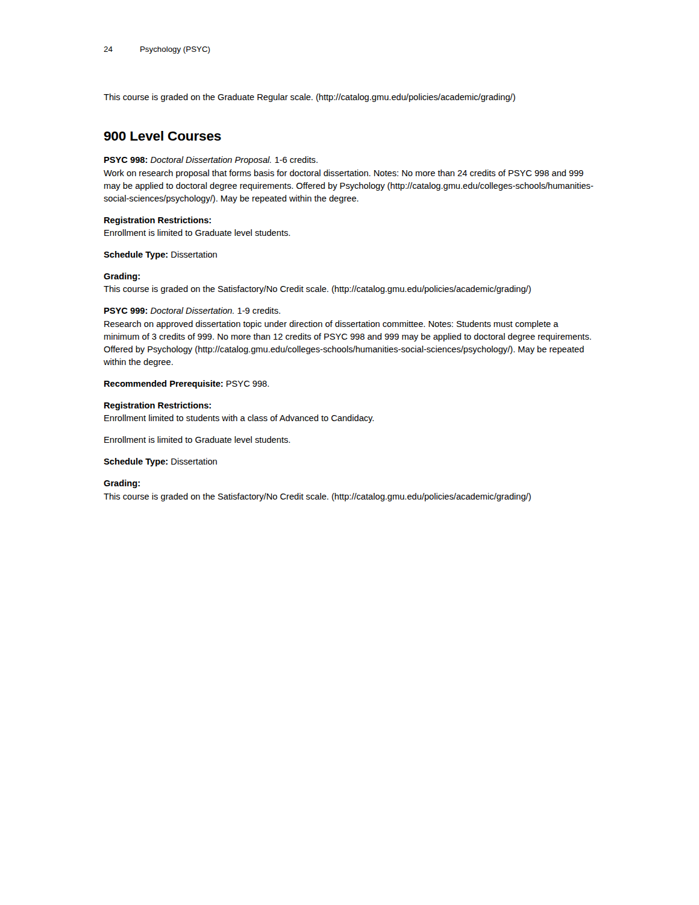24 Psychology (PSYC)
This course is graded on the Graduate Regular scale. (http://catalog.gmu.edu/policies/academic/grading/)
900 Level Courses
PSYC 998: Doctoral Dissertation Proposal. 1-6 credits.
Work on research proposal that forms basis for doctoral dissertation. Notes: No more than 24 credits of PSYC 998 and 999 may be applied to doctoral degree requirements. Offered by Psychology (http://catalog.gmu.edu/colleges-schools/humanities-social-sciences/psychology/). May be repeated within the degree.
Registration Restrictions:
Enrollment is limited to Graduate level students.
Schedule Type: Dissertation
Grading:
This course is graded on the Satisfactory/No Credit scale. (http://catalog.gmu.edu/policies/academic/grading/)
PSYC 999: Doctoral Dissertation. 1-9 credits.
Research on approved dissertation topic under direction of dissertation committee. Notes: Students must complete a minimum of 3 credits of 999. No more than 12 credits of PSYC 998 and 999 may be applied to doctoral degree requirements. Offered by Psychology (http://catalog.gmu.edu/colleges-schools/humanities-social-sciences/psychology/). May be repeated within the degree.
Recommended Prerequisite: PSYC 998.
Registration Restrictions:
Enrollment limited to students with a class of Advanced to Candidacy.
Enrollment is limited to Graduate level students.
Schedule Type: Dissertation
Grading:
This course is graded on the Satisfactory/No Credit scale. (http://catalog.gmu.edu/policies/academic/grading/)